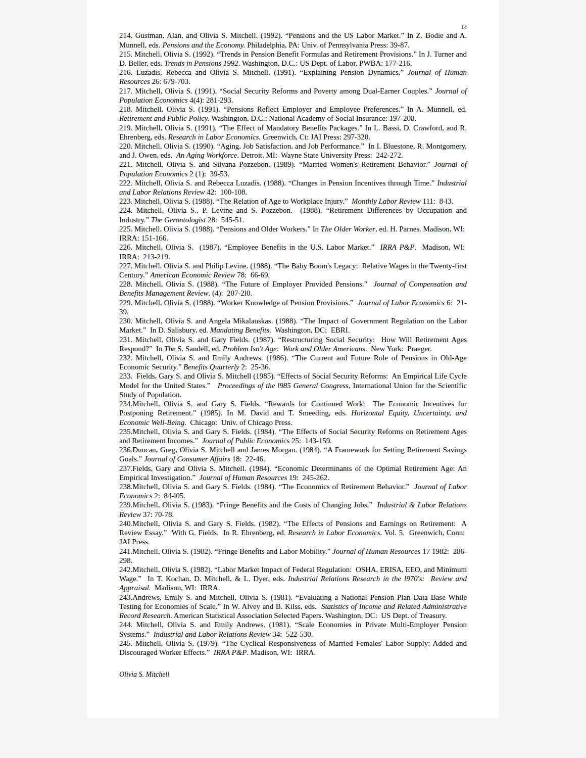14
214. Gustman, Alan, and Olivia S. Mitchell. (1992). “Pensions and the US Labor Market.” In Z. Bodie and A. Munnell, eds. Pensions and the Economy. Philadelphia, PA: Univ. of Pennsylvania Press: 39-87.
215. Mitchell, Olivia S. (1992). “Trends in Pension Benefit Formulas and Retirement Provisions.” In J. Turner and D. Beller, eds. Trends in Pensions 1992. Washington, D.C.: US Dept. of Labor, PWBA: 177-216.
216. Luzadis, Rebecca and Olivia S. Mitchell. (1991). “Explaining Pension Dynamics.” Journal of Human Resources 26: 679-703.
217. Mitchell, Olivia S. (1991). “Social Security Reforms and Poverty among Dual-Earner Couples.” Journal of Population Economics 4(4): 281-293.
218. Mitchell, Olivia S. (1991). “Pensions Reflect Employer and Employee Preferences.” In A. Munnell, ed. Retirement and Public Policy. Washington, D.C.: National Academy of Social Insurance: 197-208.
219. Mitchell, Olivia S. (1991). “The Effect of Mandatory Benefits Packages.” In L. Bassi, D. Crawford, and R. Ehrenberg, eds. Research in Labor Economics. Greenwich, Ct: JAI Press: 297-320.
220. Mitchell, Olivia S. (1990). “Aging, Job Satisfaction, and Job Performance.” In I. Bluestone, R. Montgomery, and J. Owen, eds. An Aging Workforce. Detroit, MI: Wayne State University Press: 242-272.
221. Mitchell, Olivia S. and Silvana Pozzebon. (1989). “Married Women's Retirement Behavior.” Journal of Population Economics 2 (1): 39-53.
222. Mitchell, Olivia S. and Rebecca Luzadis. (1988). “Changes in Pension Incentives through Time.” Industrial and Labor Relations Review 42: 100-108.
223. Mitchell, Olivia S. (1988). “The Relation of Age to Workplace Injury.” Monthly Labor Review 111: 8-l3.
224. Mitchell, Olivia S., P. Levine and S. Pozzebon. (1988). “Retirement Differences by Occupation and Industry.” The Gerontologist 28: 545-51.
225. Mitchell, Olivia S. (1988). “Pensions and Older Workers.” In The Older Worker, ed. H. Parnes. Madison, WI: IRRA: 151-166.
226. Mitchell, Olivia S. (1987). “Employee Benefits in the U.S. Labor Market.” IRRA P&P. Madison, WI: IRRA: 213-219.
227. Mitchell, Olivia S. and Philip Levine. (1988). “The Baby Boom's Legacy: Relative Wages in the Twenty-first Century.” American Economic Review 78: 66-69.
228. Mitchell, Olivia S. (1988). “The Future of Employer Provided Pensions.” Journal of Compensation and Benefits Management Review. (4): 207-2l0.
229. Mitchell, Olivia S. (1988). “Worker Knowledge of Pension Provisions.” Journal of Labor Economics 6: 21-39.
230. Mitchell, Olivia S. and Angela Mikalauskas. (1988). “The Impact of Government Regulation on the Labor Market.” In D. Salisbury, ed. Mandating Benefits. Washington, DC: EBRI.
231. Mitchell, Olivia S. and Gary Fields. (1987). “Restructuring Social Security: How Will Retirement Ages Respond?” In The S. Sandell, ed. Problem Isn't Age: Work and Older Americans. New York: Praeger.
232. Mitchell, Olivia S. and Emily Andrews. (1986). “The Current and Future Role of Pensions in Old-Age Economic Security.” Benefits Quarterly 2: 25-36.
233. Fields, Gary S. and Olivia S. Mitchell (1985). “Effects of Social Security Reforms: An Empirical Life Cycle Model for the United States.” Proceedings of the l985 General Congress, International Union for the Scientific Study of Population.
234. Mitchell, Olivia S. and Gary S. Fields. “Rewards for Continued Work: The Economic Incentives for Postponing Retirement.” (1985). In M. David and T. Smeeding, eds. Horizontal Equity, Uncertainty, and Economic Well-Being. Chicago: Univ. of Chicago Press.
235. Mitchell, Olivia S. and Gary S. Fields. (1984). “The Effects of Social Security Reforms on Retirement Ages and Retirement Incomes.” Journal of Public Economics 25: 143-159.
236. Duncan, Greg, Olivia S. Mitchell and James Morgan. (1984). “A Framework for Setting Retirement Savings Goals.” Journal of Consumer Affairs 18: 22-46.
237. Fields, Gary and Olivia S. Mitchell. (1984). “Economic Determinants of the Optimal Retirement Age: An Empirical Investigation.” Journal of Human Resources 19: 245-262.
238. Mitchell, Olivia S. and Gary S. Fields. (1984). “The Economics of Retirement Behavior.” Journal of Labor Economics 2: 84-l05.
239. Mitchell, Olivia S. (1983). “Fringe Benefits and the Costs of Changing Jobs.” Industrial & Labor Relations Review 37: 70-78.
240. Mitchell, Olivia S. and Gary S. Fields. (1982). “The Effects of Pensions and Earnings on Retirement: A Review Essay.” With G. Fields. In R. Ehrenberg, ed. Research in Labor Economics. Vol. 5. Greenwich, Conn: JAI Press.
241. Mitchell, Olivia S. (1982). “Fringe Benefits and Labor Mobility.” Journal of Human Resources 17 1982: 286-298.
242. Mitchell, Olivia S. (1982). “Labor Market Impact of Federal Regulation: OSHA, ERISA, EEO, and Minimum Wage.” In T. Kochan, D. Mitchell, & L. Dyer, eds. Industrial Relations Research in the l970's: Review and Appraisal. Madison, WI: IRRA.
243. Andrews, Emily S. and Mitchell, Olivia S. (1981). “Evaluating a National Pension Plan Data Base While Testing for Economies of Scale.” In W. Alvey and B. Kilss, eds. Statistics of Income and Related Administrative Record Research. American Statistical Association Selected Papers. Washington, DC: US Dept. of Treasury.
244. Mitchell, Olivia S. and Emily Andrews. (1981). “Scale Economies in Private Multi-Employer Pension Systems.” Industrial and Labor Relations Review 34: 522-530.
245. Mitchell, Olivia S. (1979). “The Cyclical Responsiveness of Married Females' Labor Supply: Added and Discouraged Worker Effects.” IRRA P&P. Madison, WI: IRRA.
Olivia S. Mitchell